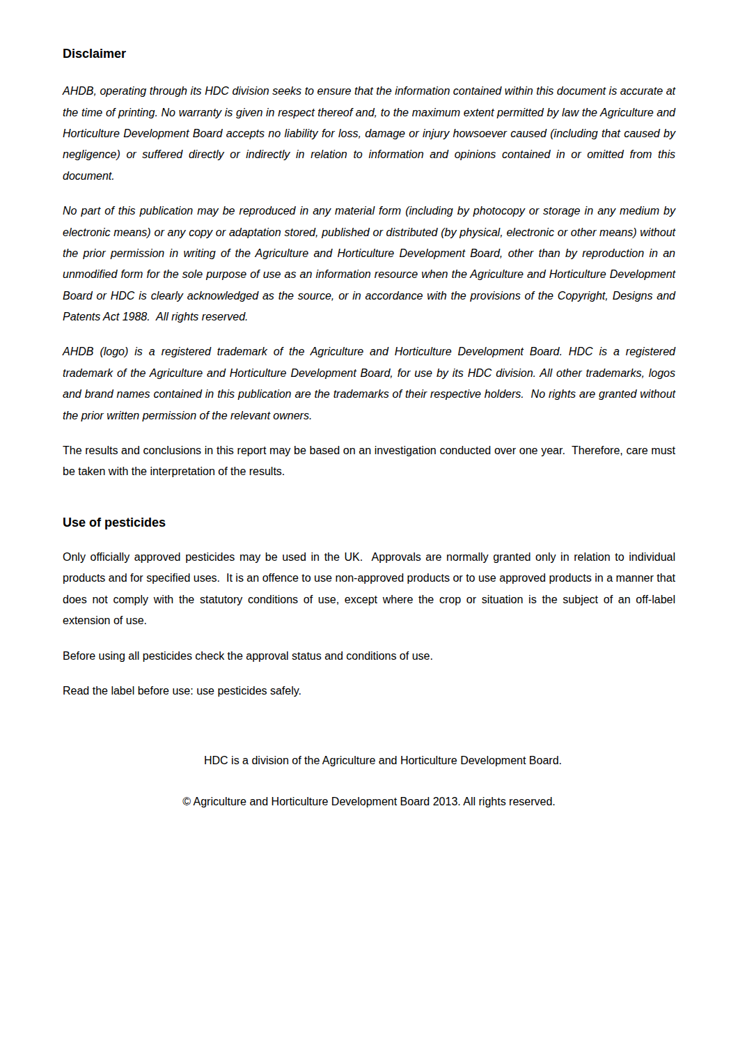Disclaimer
AHDB, operating through its HDC division seeks to ensure that the information contained within this document is accurate at the time of printing. No warranty is given in respect thereof and, to the maximum extent permitted by law the Agriculture and Horticulture Development Board accepts no liability for loss, damage or injury howsoever caused (including that caused by negligence) or suffered directly or indirectly in relation to information and opinions contained in or omitted from this document.
No part of this publication may be reproduced in any material form (including by photocopy or storage in any medium by electronic means) or any copy or adaptation stored, published or distributed (by physical, electronic or other means) without the prior permission in writing of the Agriculture and Horticulture Development Board, other than by reproduction in an unmodified form for the sole purpose of use as an information resource when the Agriculture and Horticulture Development Board or HDC is clearly acknowledged as the source, or in accordance with the provisions of the Copyright, Designs and Patents Act 1988. All rights reserved.
AHDB (logo) is a registered trademark of the Agriculture and Horticulture Development Board. HDC is a registered trademark of the Agriculture and Horticulture Development Board, for use by its HDC division. All other trademarks, logos and brand names contained in this publication are the trademarks of their respective holders. No rights are granted without the prior written permission of the relevant owners.
The results and conclusions in this report may be based on an investigation conducted over one year. Therefore, care must be taken with the interpretation of the results.
Use of pesticides
Only officially approved pesticides may be used in the UK. Approvals are normally granted only in relation to individual products and for specified uses. It is an offence to use non-approved products or to use approved products in a manner that does not comply with the statutory conditions of use, except where the crop or situation is the subject of an off-label extension of use.
Before using all pesticides check the approval status and conditions of use.
Read the label before use: use pesticides safely.
HDC is a division of the Agriculture and Horticulture Development Board.
© Agriculture and Horticulture Development Board 2013. All rights reserved.